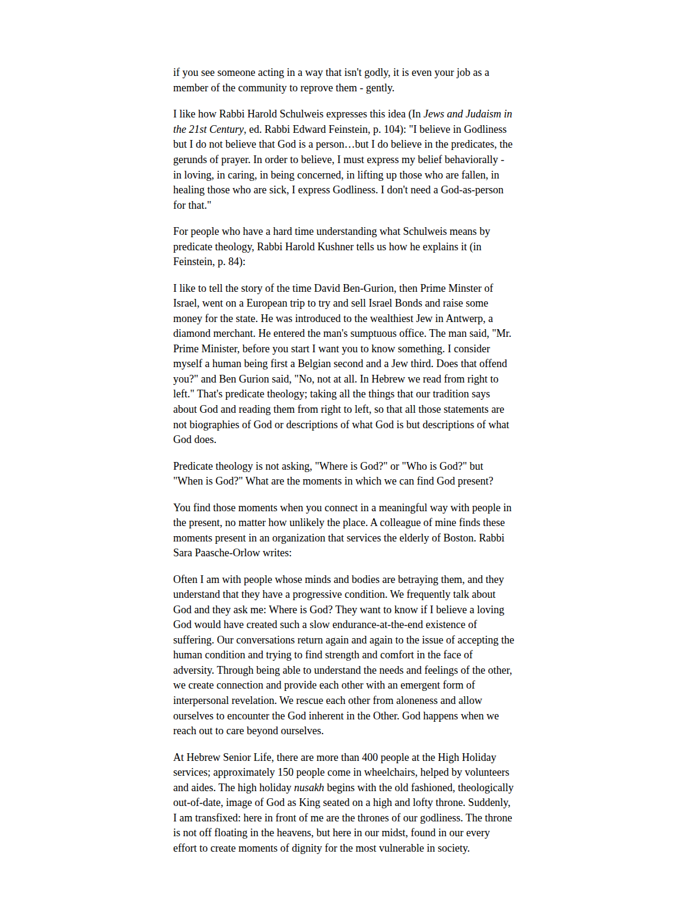if you see someone acting in a way that isn't godly, it is even your job as a member of the community to reprove them - gently.
I like how Rabbi Harold Schulweis expresses this idea (In Jews and Judaism in the 21st Century, ed. Rabbi Edward Feinstein, p. 104): "I believe in Godliness but I do not believe that God is a person…but I do believe in the predicates, the gerunds of prayer. In order to believe, I must express my belief behaviorally - in loving, in caring, in being concerned, in lifting up those who are fallen, in healing those who are sick, I express Godliness. I don't need a God-as-person for that."
For people who have a hard time understanding what Schulweis means by predicate theology, Rabbi Harold Kushner tells us how he explains it (in Feinstein, p. 84):
I like to tell the story of the time David Ben-Gurion, then Prime Minster of Israel, went on a European trip to try and sell Israel Bonds and raise some money for the state. He was introduced to the wealthiest Jew in Antwerp, a diamond merchant. He entered the man's sumptuous office. The man said, "Mr. Prime Minister, before you start I want you to know something. I consider myself a human being first a Belgian second and a Jew third. Does that offend you?" and Ben Gurion said, "No, not at all. In Hebrew we read from right to left." That's predicate theology; taking all the things that our tradition says about God and reading them from right to left, so that all those statements are not biographies of God or descriptions of what God is but descriptions of what God does.
Predicate theology is not asking, "Where is God?" or "Who is God?" but "When is God?" What are the moments in which we can find God present?
You find those moments when you connect in a meaningful way with people in the present, no matter how unlikely the place. A colleague of mine finds these moments present in an organization that services the elderly of Boston. Rabbi Sara Paasche-Orlow writes:
Often I am with people whose minds and bodies are betraying them, and they understand that they have a progressive condition. We frequently talk about God and they ask me: Where is God? They want to know if I believe a loving God would have created such a slow endurance-at-the-end existence of suffering. Our conversations return again and again to the issue of accepting the human condition and trying to find strength and comfort in the face of adversity. Through being able to understand the needs and feelings of the other, we create connection and provide each other with an emergent form of interpersonal revelation. We rescue each other from aloneness and allow ourselves to encounter the God inherent in the Other. God happens when we reach out to care beyond ourselves.
At Hebrew Senior Life, there are more than 400 people at the High Holiday services; approximately 150 people come in wheelchairs, helped by volunteers and aides. The high holiday nusakh begins with the old fashioned, theologically out-of-date, image of God as King seated on a high and lofty throne. Suddenly, I am transfixed: here in front of me are the thrones of our godliness. The throne is not off floating in the heavens, but here in our midst, found in our every effort to create moments of dignity for the most vulnerable in society.